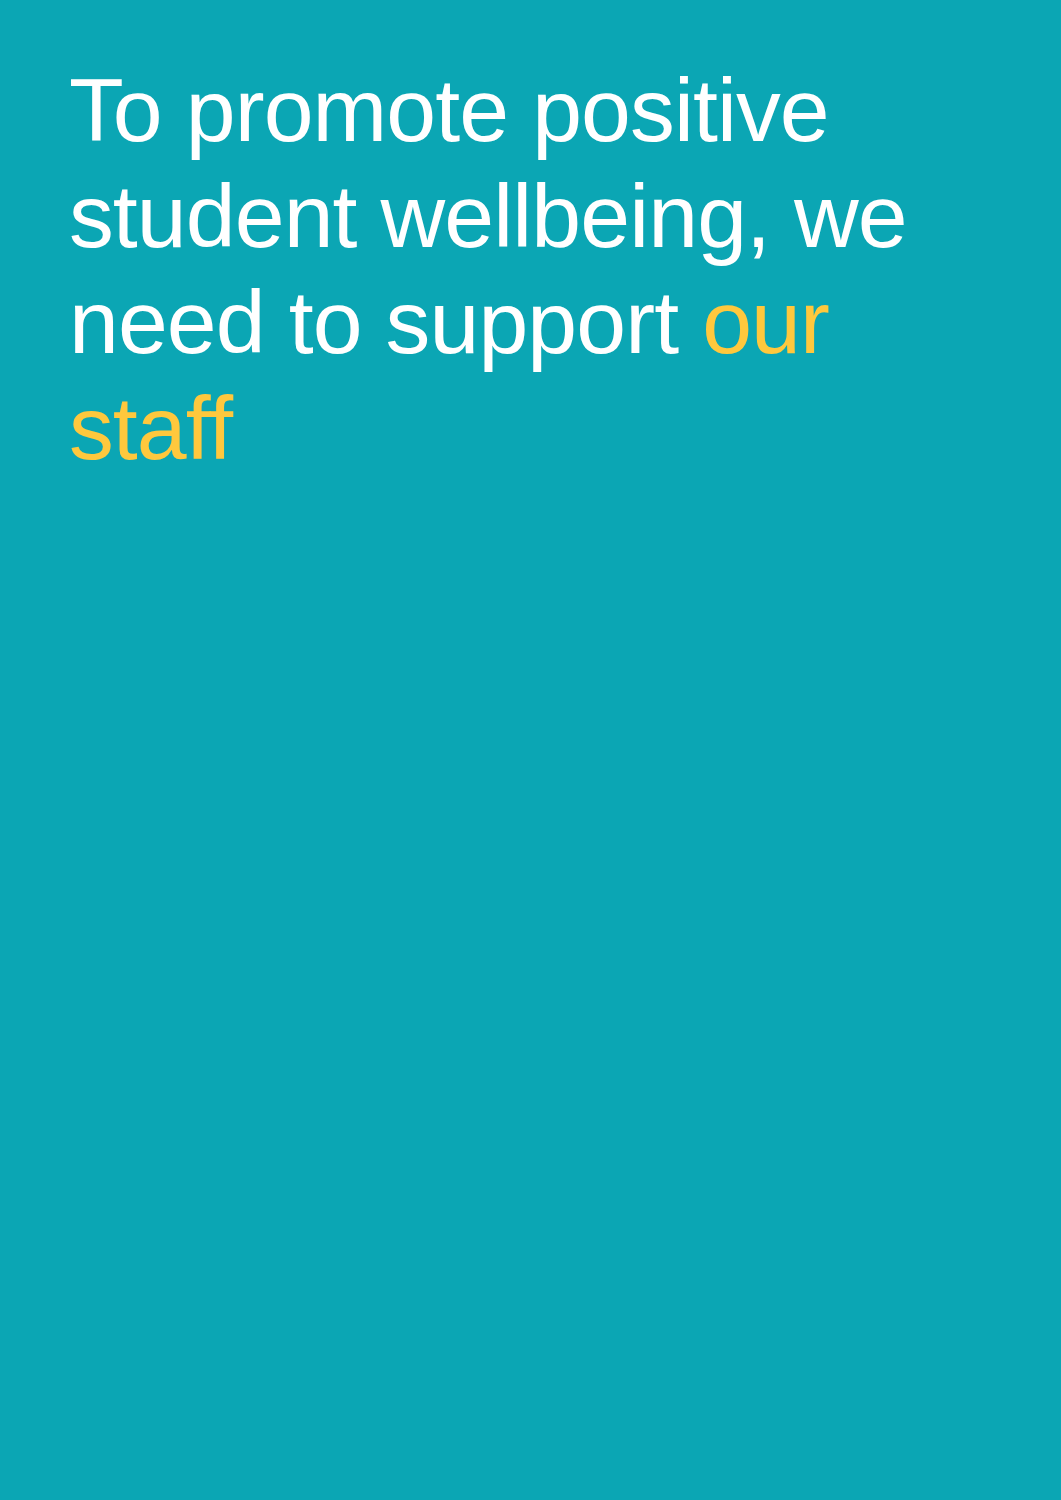To promote positive student wellbeing, we need to support our staff